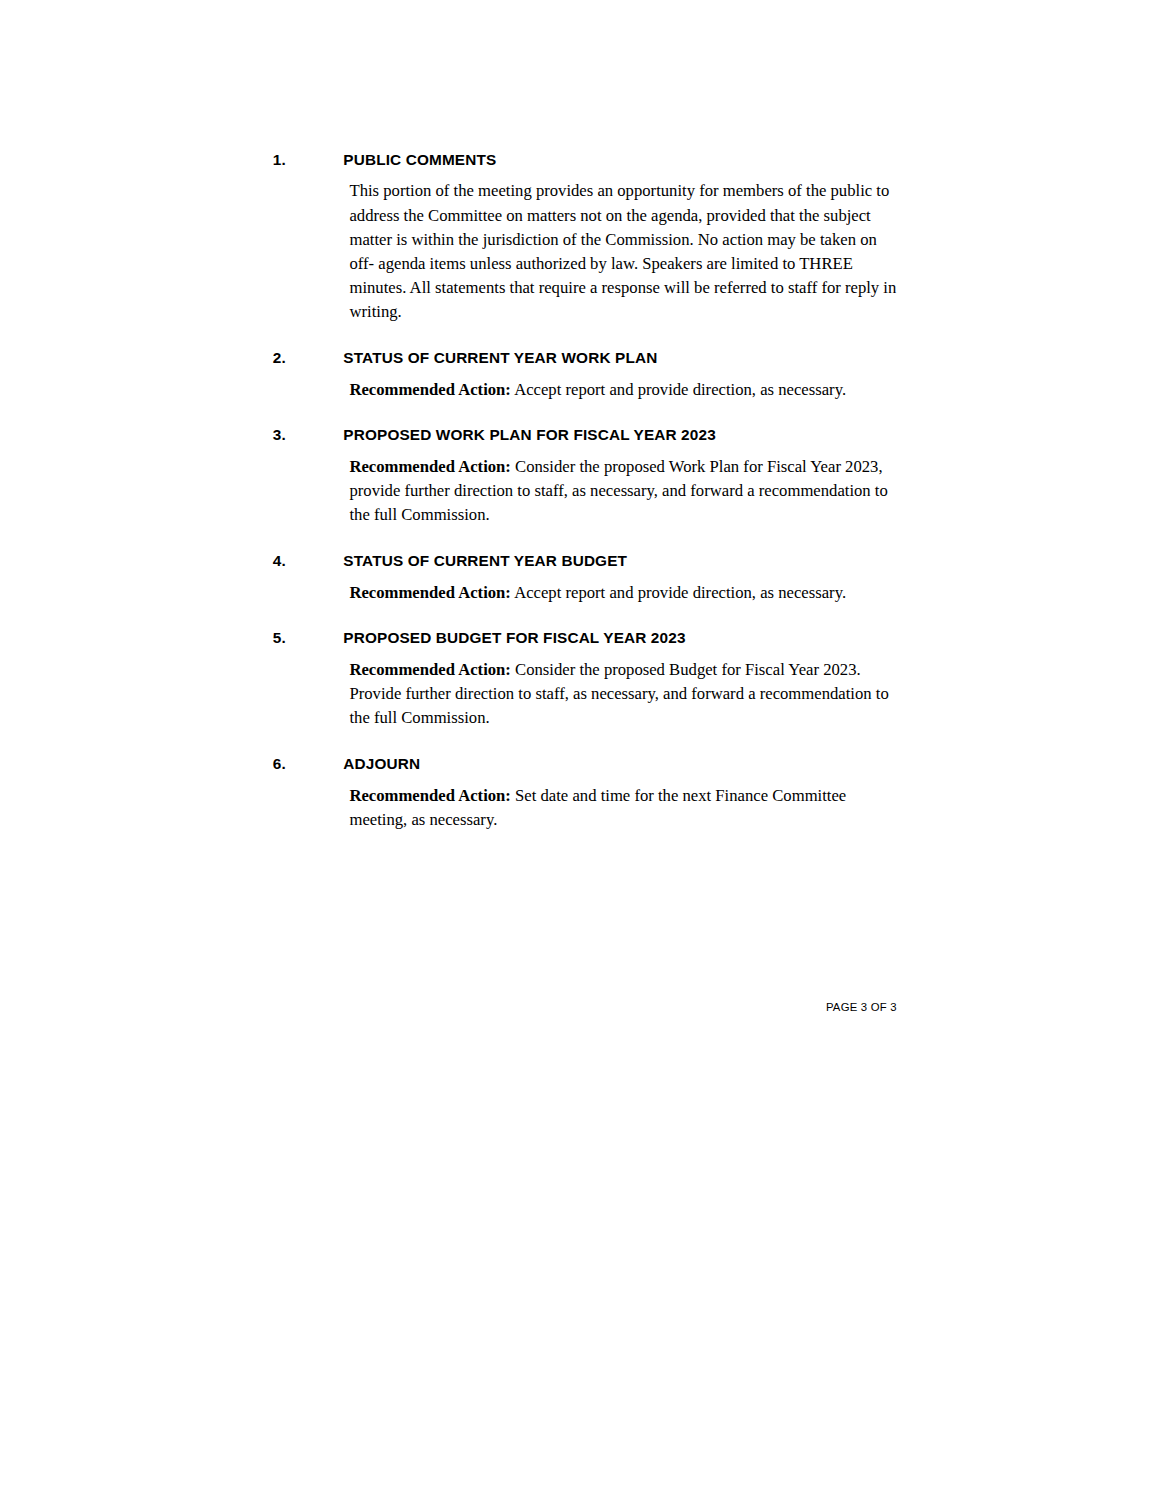1. PUBLIC COMMENTS
This portion of the meeting provides an opportunity for members of the public to address the Committee on matters not on the agenda, provided that the subject matter is within the jurisdiction of the Commission. No action may be taken on off- agenda items unless authorized by law. Speakers are limited to THREE minutes. All statements that require a response will be referred to staff for reply in writing.
2. STATUS OF CURRENT YEAR WORK PLAN
Recommended Action: Accept report and provide direction, as necessary.
3. PROPOSED WORK PLAN FOR FISCAL YEAR 2023
Recommended Action: Consider the proposed Work Plan for Fiscal Year 2023, provide further direction to staff, as necessary, and forward a recommendation to the full Commission.
4. STATUS OF CURRENT YEAR BUDGET
Recommended Action: Accept report and provide direction, as necessary.
5. PROPOSED BUDGET FOR FISCAL YEAR 2023
Recommended Action: Consider the proposed Budget for Fiscal Year 2023. Provide further direction to staff, as necessary, and forward a recommendation to the full Commission.
6. ADJOURN
Recommended Action: Set date and time for the next Finance Committee meeting, as necessary.
PAGE 3 OF 3